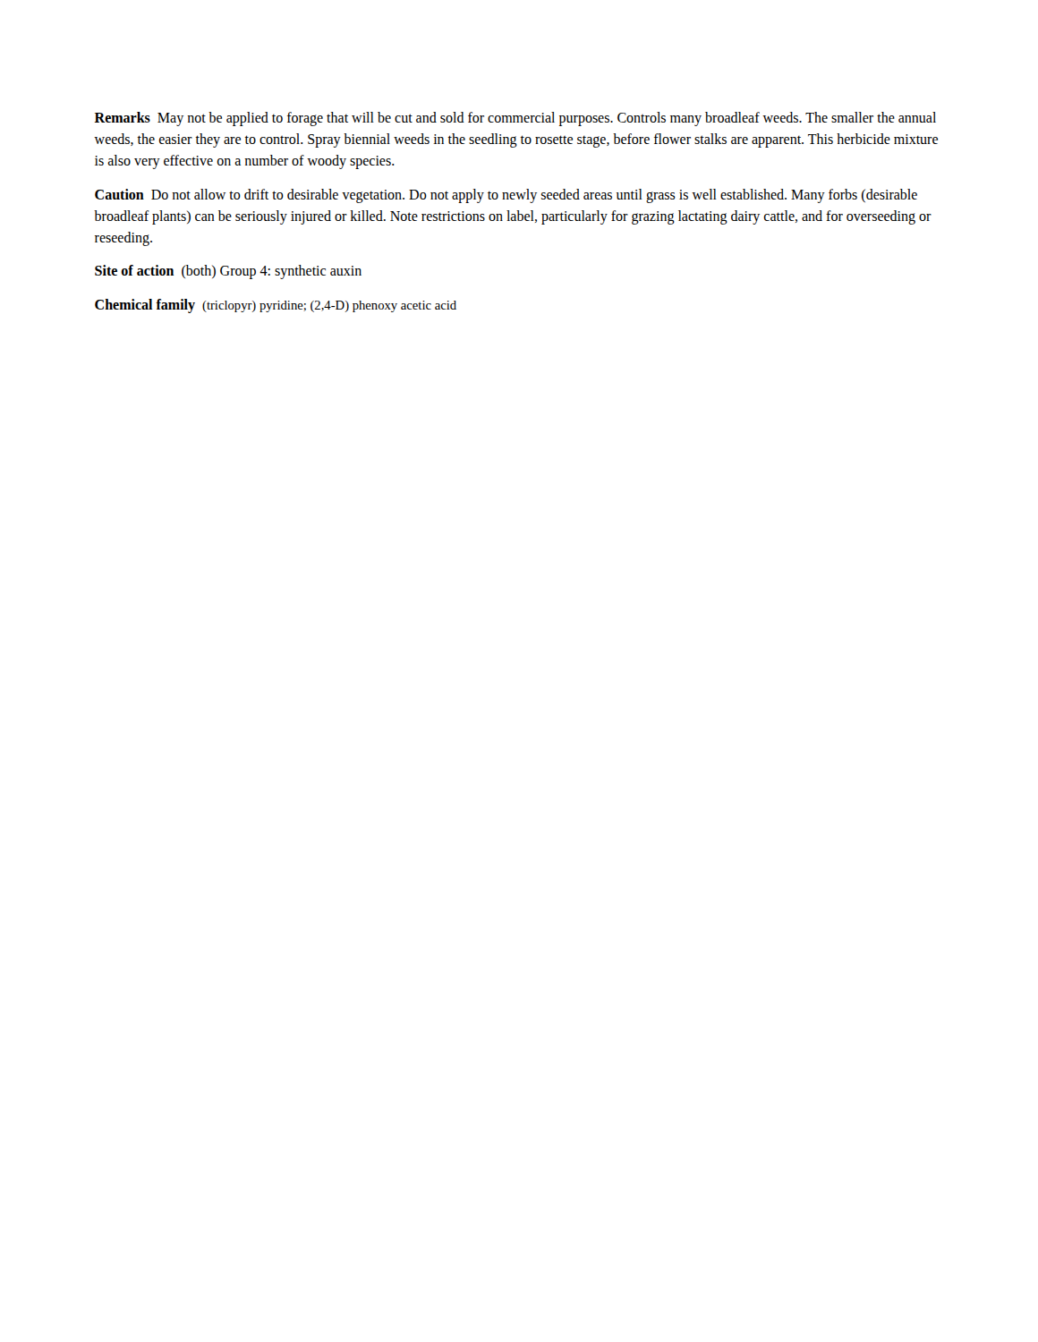Remarks May not be applied to forage that will be cut and sold for commercial purposes. Controls many broadleaf weeds. The smaller the annual weeds, the easier they are to control. Spray biennial weeds in the seedling to rosette stage, before flower stalks are apparent. This herbicide mixture is also very effective on a number of woody species.
Caution Do not allow to drift to desirable vegetation. Do not apply to newly seeded areas until grass is well established. Many forbs (desirable broadleaf plants) can be seriously injured or killed. Note restrictions on label, particularly for grazing lactating dairy cattle, and for overseeding or reseeding.
Site of action (both) Group 4: synthetic auxin
Chemical family (triclopyr) pyridine; (2,4-D) phenoxy acetic acid